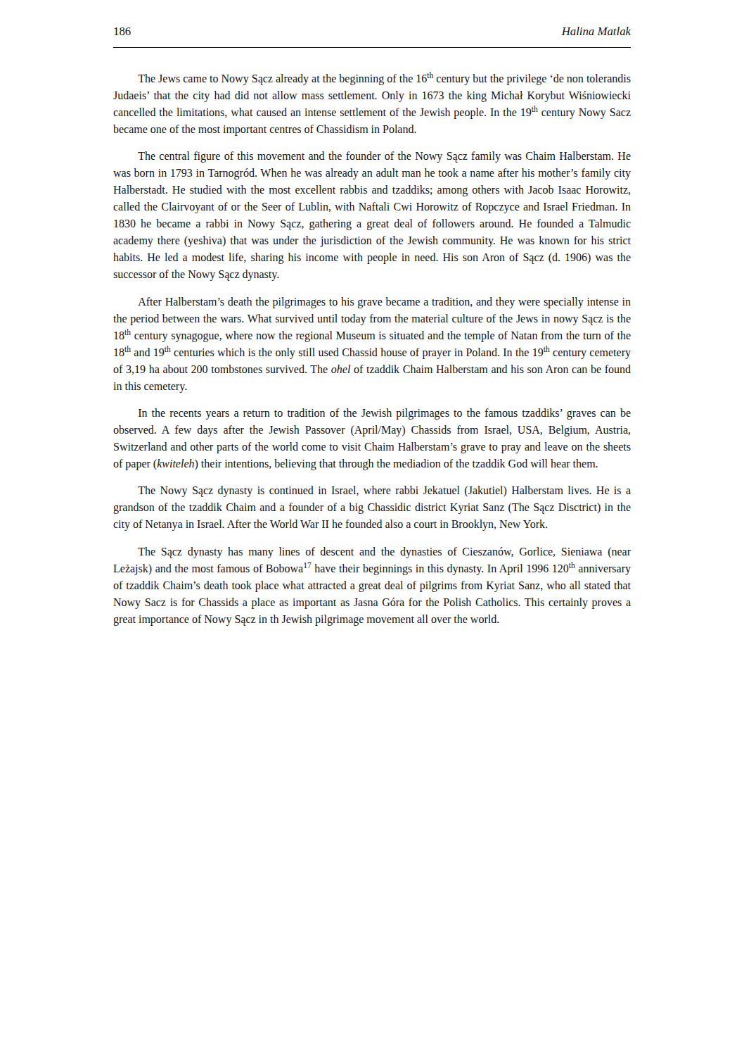186 Halina Matlak
The Jews came to Nowy Sącz already at the beginning of the 16th century but the privilege ‘de non tolerandis Judaeis’ that the city had did not allow mass settlement. Only in 1673 the king Michał Korybut Wiśniowiecki cancelled the limitations, what caused an intense settlement of the Jewish people. In the 19th century Nowy Sacz became one of the most important centres of Chassidism in Poland.
The central figure of this movement and the founder of the Nowy Sącz family was Chaim Halberstam. He was born in 1793 in Tarnogród. When he was already an adult man he took a name after his mother’s family city Halberstadt. He studied with the most excellent rabbis and tzaddiks; among others with Jacob Isaac Horowitz, called the Clairvoyant of or the Seer of Lublin, with Naftali Cwi Horowitz of Ropczyce and Israel Friedman. In 1830 he became a rabbi in Nowy Sącz, gathering a great deal of followers around. He founded a Talmudic academy there (yeshiva) that was under the jurisdiction of the Jewish community. He was known for his strict habits. He led a modest life, sharing his income with people in need. His son Aron of Sącz (d. 1906) was the successor of the Nowy Sącz dynasty.
After Halberstam’s death the pilgrimages to his grave became a tradition, and they were specially intense in the period between the wars. What survived until today from the material culture of the Jews in nowy Sącz is the 18th century synagogue, where now the regional Museum is situated and the temple of Natan from the turn of the 18th and 19th centuries which is the only still used Chassid house of prayer in Poland. In the 19th century cemetery of 3,19 ha about 200 tombstones survived. The ohel of tzaddik Chaim Halberstam and his son Aron can be found in this cemetery.
In the recents years a return to tradition of the Jewish pilgrimages to the famous tzaddiks’ graves can be observed. A few days after the Jewish Passover (April/May) Chassids from Israel, USA, Belgium, Austria, Switzerland and other parts of the world come to visit Chaim Halberstam’s grave to pray and leave on the sheets of paper (kwiteleh) their intentions, believing that through the mediadion of the tzaddik God will hear them.
The Nowy Sącz dynasty is continued in Israel, where rabbi Jekatuel (Jakutiel) Halberstam lives. He is a grandson of the tzaddik Chaim and a founder of a big Chassidic district Kyriat Sanz (The Sącz Disctrict) in the city of Netanya in Israel. After the World War II he founded also a court in Brooklyn, New York.
The Sącz dynasty has many lines of descent and the dynasties of Cieszanów, Gorlice, Sieniawa (near Leżajsk) and the most famous of Bobowa17 have their beginnings in this dynasty. In April 1996 120th anniversary of tzaddik Chaim’s death took place what attracted a great deal of pilgrims from Kyriat Sanz, who all stated that Nowy Sacz is for Chassids a place as important as Jasna Góra for the Polish Catholics. This certainly proves a great importance of Nowy Sącz in th Jewish pilgrimage movement all over the world.